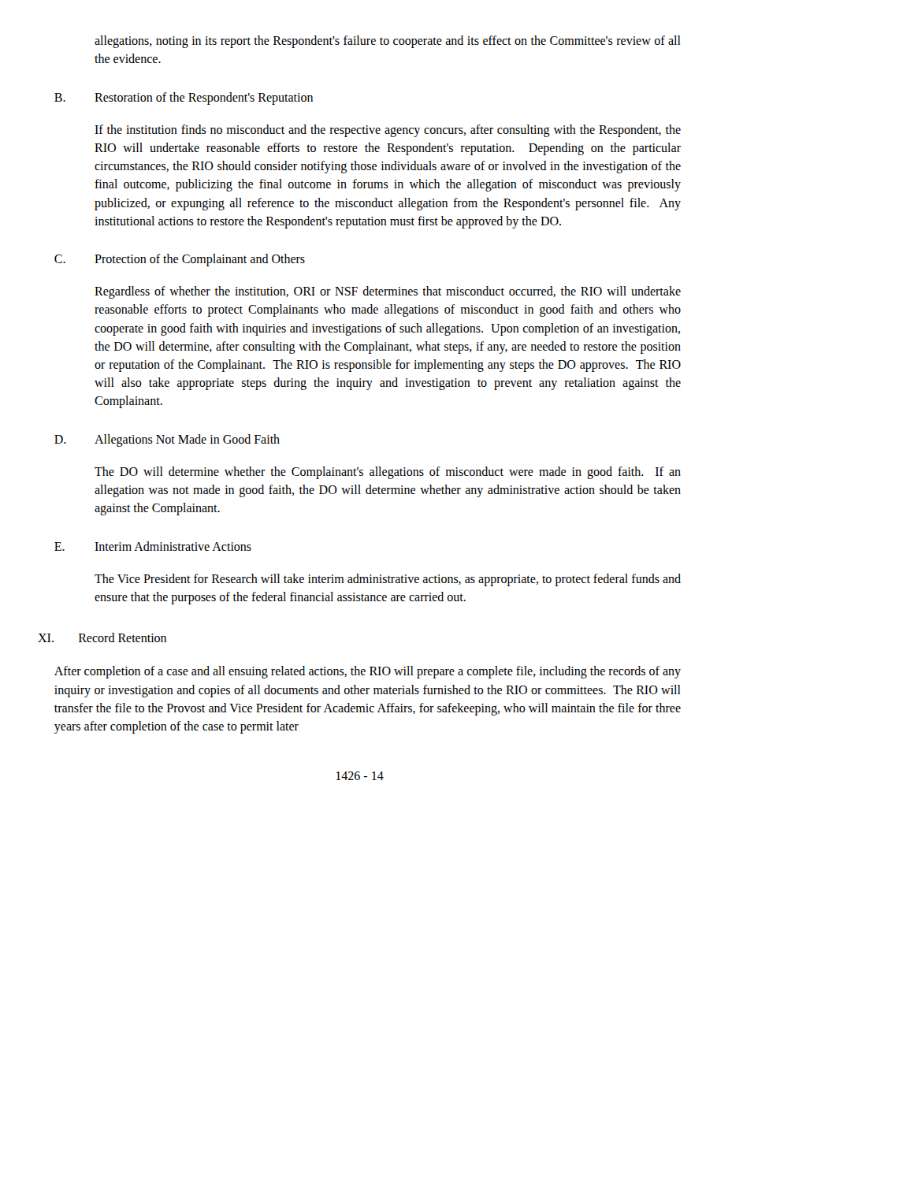allegations, noting in its report the Respondent's failure to cooperate and its effect on the Committee's review of all the evidence.
B. Restoration of the Respondent's Reputation
If the institution finds no misconduct and the respective agency concurs, after consulting with the Respondent, the RIO will undertake reasonable efforts to restore the Respondent's reputation. Depending on the particular circumstances, the RIO should consider notifying those individuals aware of or involved in the investigation of the final outcome, publicizing the final outcome in forums in which the allegation of misconduct was previously publicized, or expunging all reference to the misconduct allegation from the Respondent's personnel file. Any institutional actions to restore the Respondent's reputation must first be approved by the DO.
C. Protection of the Complainant and Others
Regardless of whether the institution, ORI or NSF determines that misconduct occurred, the RIO will undertake reasonable efforts to protect Complainants who made allegations of misconduct in good faith and others who cooperate in good faith with inquiries and investigations of such allegations. Upon completion of an investigation, the DO will determine, after consulting with the Complainant, what steps, if any, are needed to restore the position or reputation of the Complainant. The RIO is responsible for implementing any steps the DO approves. The RIO will also take appropriate steps during the inquiry and investigation to prevent any retaliation against the Complainant.
D. Allegations Not Made in Good Faith
The DO will determine whether the Complainant's allegations of misconduct were made in good faith. If an allegation was not made in good faith, the DO will determine whether any administrative action should be taken against the Complainant.
E. Interim Administrative Actions
The Vice President for Research will take interim administrative actions, as appropriate, to protect federal funds and ensure that the purposes of the federal financial assistance are carried out.
XI. Record Retention
After completion of a case and all ensuing related actions, the RIO will prepare a complete file, including the records of any inquiry or investigation and copies of all documents and other materials furnished to the RIO or committees. The RIO will transfer the file to the Provost and Vice President for Academic Affairs, for safekeeping, who will maintain the file for three years after completion of the case to permit later
1426 - 14